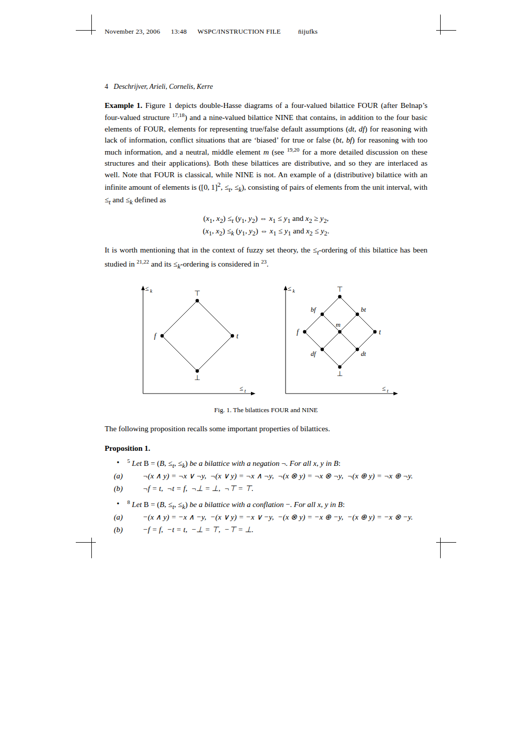November 23, 2006 13:48 WSPC/INSTRUCTION FILE n̈ijufks
4 Deschrijver, Arieli, Cornelis, Kerre
Example 1. Figure 1 depicts double-Hasse diagrams of a four-valued bilattice FOUR (after Belnap’s four-valued structure 17,18) and a nine-valued bilattice NINE that contains, in addition to the four basic elements of FOUR, elements for representing true/false default assumptions (dt, df) for reasoning with lack of information, conflict situations that are ‘biased’ for true or false (bt, bf) for reasoning with too much information, and a neutral, middle element m (see 19,20 for a more detailed discussion on these structures and their applications). Both these bilattices are distributive, and so they are interlaced as well. Note that FOUR is classical, while NINE is not. An example of a (distributive) bilattice with an infinite amount of elements is ([0, 1]2, ≤t, ≤k), consisting of pairs of elements from the unit interval, with ≤t and ≤k defined as
(x1, x2) ≤t (y1, y2) ⇔ x1 ≤ y1 and x2 ≥ y2, (x1, x2) ≤k (y1, y2) ⇔ x1 ≤ y1 and x2 ≤ y2.
It is worth mentioning that in the context of fuzzy set theory, the ≤t-ordering of this bilattice has been studied in 21,22 and its ≤k-ordering is considered in 23.
≤ k ≤ t ⊤ f t ⊥ ≤ k ≤ t ⊤ bf bt f m t df dt ⊥
Fig. 1. The bilattices FOUR and NINE
The following proposition recalls some important properties of bilattices.
Proposition 1.
5 Let B = (B, ≤t, ≤k) be a bilattice with a negation ¬. For all x, y in B:
(a) ¬(x ∧ y) = ¬x ∨ ¬y, ¬(x ∨ y) = ¬x ∧ ¬y, ¬(x ⊗ y) = ¬x ⊗ ¬y, ¬(x ⊕ y) = ¬x ⊕ ¬y.
(b) ¬f = t, ¬t = f, ¬⊥ = ⊥, ¬⊤ = ⊤.
8 Let B = (B, ≤t, ≤k) be a bilattice with a conflation −. For all x, y in B:
(a) −(x ∧ y) = −x ∧ −y, −(x ∨ y) = −x ∨ −y, −(x ⊗ y) = −x ⊕ −y, −(x ⊕ y) = −x ⊗ −y.
(b) −f = f, −t = t, −⊥ = ⊤, −⊤ = ⊥.